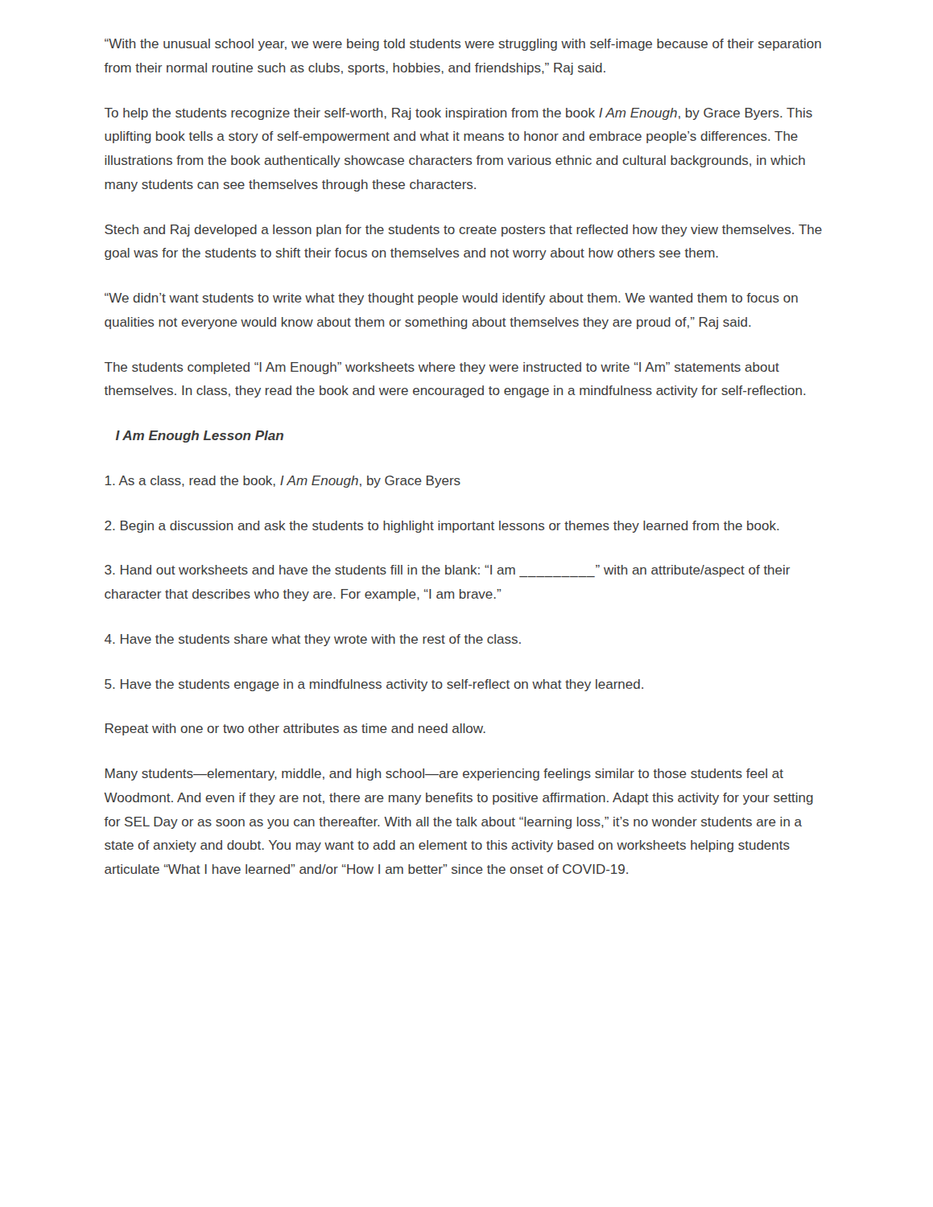“With the unusual school year, we were being told students were struggling with self-image because of their separation from their normal routine such as clubs, sports, hobbies, and friendships,” Raj said.
To help the students recognize their self-worth, Raj took inspiration from the book I Am Enough, by Grace Byers. This uplifting book tells a story of self-empowerment and what it means to honor and embrace people’s differences. The illustrations from the book authentically showcase characters from various ethnic and cultural backgrounds, in which many students can see themselves through these characters.
Stech and Raj developed a lesson plan for the students to create posters that reflected how they view themselves. The goal was for the students to shift their focus on themselves and not worry about how others see them.
“We didn’t want students to write what they thought people would identify about them. We wanted them to focus on qualities not everyone would know about them or something about themselves they are proud of,” Raj said.
The students completed “I Am Enough” worksheets where they were instructed to write “I Am” statements about themselves. In class, they read the book and were encouraged to engage in a mindfulness activity for self-reflection.
I Am Enough Lesson Plan
1. As a class, read the book, I Am Enough, by Grace Byers
2. Begin a discussion and ask the students to highlight important lessons or themes they learned from the book.
3. Hand out worksheets and have the students fill in the blank: “I am _________” with an attribute/aspect of their character that describes who they are. For example, “I am brave.”
4. Have the students share what they wrote with the rest of the class.
5. Have the students engage in a mindfulness activity to self-reflect on what they learned.
Repeat with one or two other attributes as time and need allow.
Many students—elementary, middle, and high school—are experiencing feelings similar to those students feel at Woodmont. And even if they are not, there are many benefits to positive affirmation. Adapt this activity for your setting for SEL Day or as soon as you can thereafter. With all the talk about “learning loss,” it’s no wonder students are in a state of anxiety and doubt. You may want to add an element to this activity based on worksheets helping students articulate “What I have learned” and/or “How I am better” since the onset of COVID-19.